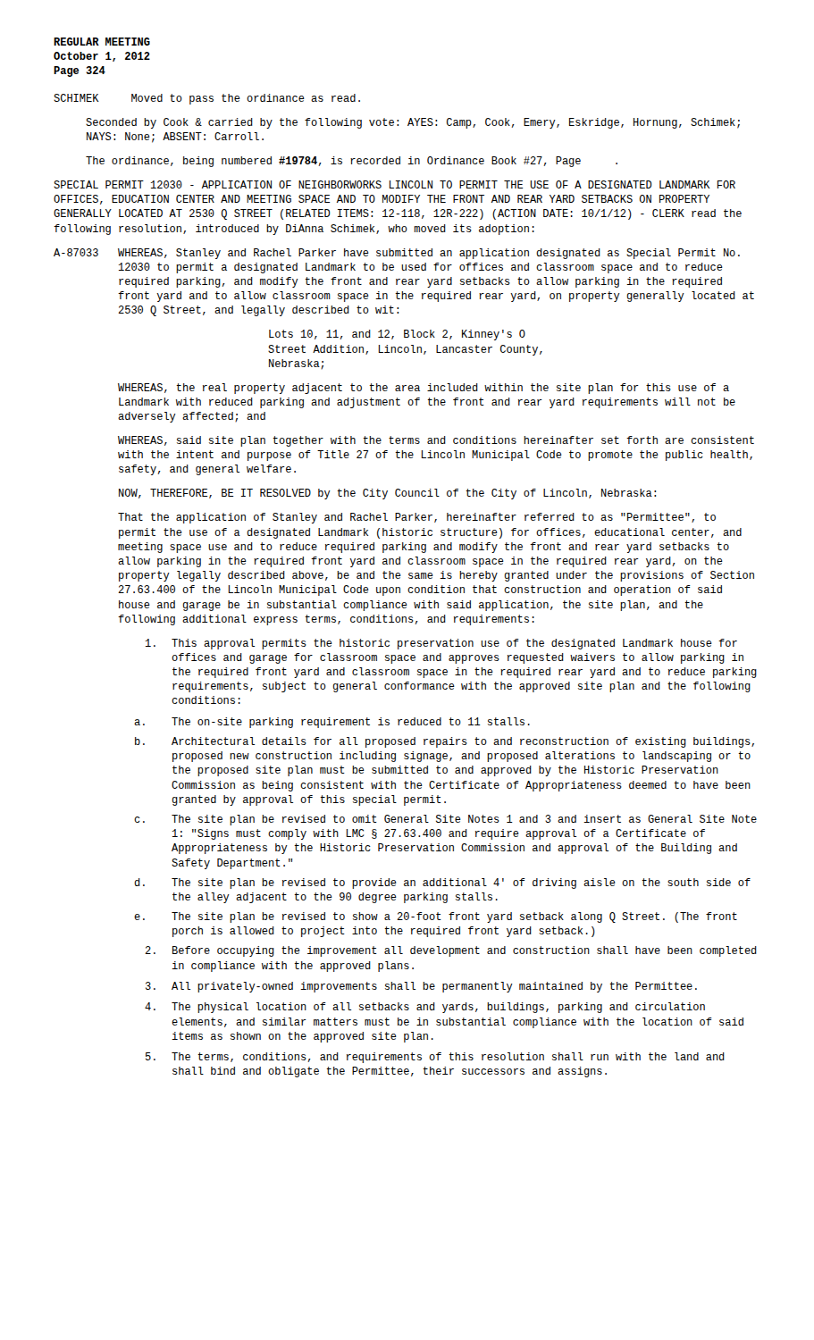REGULAR MEETING
October 1, 2012
Page 324
SCHIMEK Moved to pass the ordinance as read.
Seconded by Cook & carried by the following vote: AYES: Camp, Cook, Emery, Eskridge, Hornung, Schimek; NAYS: None; ABSENT: Carroll.
The ordinance, being numbered #19784, is recorded in Ordinance Book #27, Page .
SPECIAL PERMIT 12030 - APPLICATION OF NEIGHBORWORKS LINCOLN TO PERMIT THE USE OF A DESIGNATED LANDMARK FOR OFFICES, EDUCATION CENTER AND MEETING SPACE AND TO MODIFY THE FRONT AND REAR YARD SETBACKS ON PROPERTY GENERALLY LOCATED AT 2530 Q STREET (RELATED ITEMS: 12-118, 12R-222) (ACTION DATE: 10/1/12) - CLERK read the following resolution, introduced by DiAnna Schimek, who moved its adoption:
A-87033
WHEREAS, Stanley and Rachel Parker have submitted an application designated as Special Permit No. 12030 to permit a designated Landmark to be used for offices and classroom space and to reduce required parking, and modify the front and rear yard setbacks to allow parking in the required front yard and to allow classroom space in the required rear yard, on property generally located at 2530 Q Street, and legally described to wit:
Lots 10, 11, and 12, Block 2, Kinney's O
Street Addition, Lincoln, Lancaster County,
Nebraska;
WHEREAS, the real property adjacent to the area included within the site plan for this use of a Landmark with reduced parking and adjustment of the front and rear yard requirements will not be adversely affected; and
WHEREAS, said site plan together with the terms and conditions hereinafter set forth are consistent with the intent and purpose of Title 27 of the Lincoln Municipal Code to promote the public health, safety, and general welfare.
NOW, THEREFORE, BE IT RESOLVED by the City Council of the City of Lincoln, Nebraska:
That the application of Stanley and Rachel Parker, hereinafter referred to as "Permittee", to permit the use of a designated Landmark (historic structure) for offices, educational center, and meeting space use and to reduce required parking and modify the front and rear yard setbacks to allow parking in the required front yard and classroom space in the required rear yard, on the property legally described above, be and the same is hereby granted under the provisions of Section 27.63.400 of the Lincoln Municipal Code upon condition that construction and operation of said house and garage be in substantial compliance with said application, the site plan, and the following additional express terms, conditions, and requirements:
1. This approval permits the historic preservation use of the designated Landmark house for offices and garage for classroom space and approves requested waivers to allow parking in the required front yard and classroom space in the required rear yard and to reduce parking requirements, subject to general conformance with the approved site plan and the following conditions:
a. The on-site parking requirement is reduced to 11 stalls.
b. Architectural details for all proposed repairs to and reconstruction of existing buildings, proposed new construction including signage, and proposed alterations to landscaping or to the proposed site plan must be submitted to and approved by the Historic Preservation Commission as being consistent with the Certificate of Appropriateness deemed to have been granted by approval of this special permit.
c. The site plan be revised to omit General Site Notes 1 and 3 and insert as General Site Note 1: "Signs must comply with LMC § 27.63.400 and require approval of a Certificate of Appropriateness by the Historic Preservation Commission and approval of the Building and Safety Department."
d. The site plan be revised to provide an additional 4' of driving aisle on the south side of the alley adjacent to the 90 degree parking stalls.
e. The site plan be revised to show a 20-foot front yard setback along Q Street. (The front porch is allowed to project into the required front yard setback.)
2. Before occupying the improvement all development and construction shall have been completed in compliance with the approved plans.
3. All privately-owned improvements shall be permanently maintained by the Permittee.
4. The physical location of all setbacks and yards, buildings, parking and circulation elements, and similar matters must be in substantial compliance with the location of said items as shown on the approved site plan.
5. The terms, conditions, and requirements of this resolution shall run with the land and shall bind and obligate the Permittee, their successors and assigns.